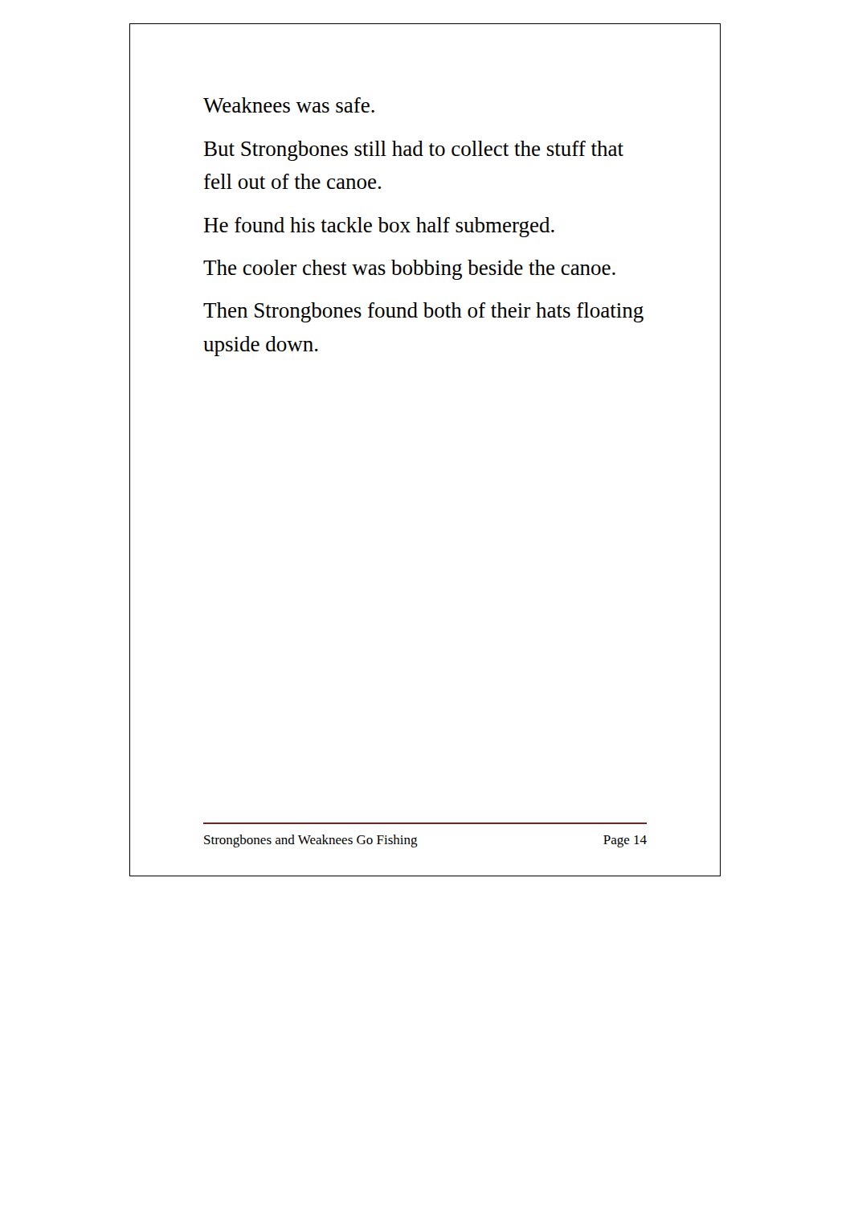Weaknees was safe.
But Strongbones still had to collect the stuff that fell out of the canoe.
He found his tackle box half submerged.
The cooler chest was bobbing beside the canoe.
Then Strongbones found both of their hats floating upside down.
Strongbones and Weaknees Go Fishing Page 14